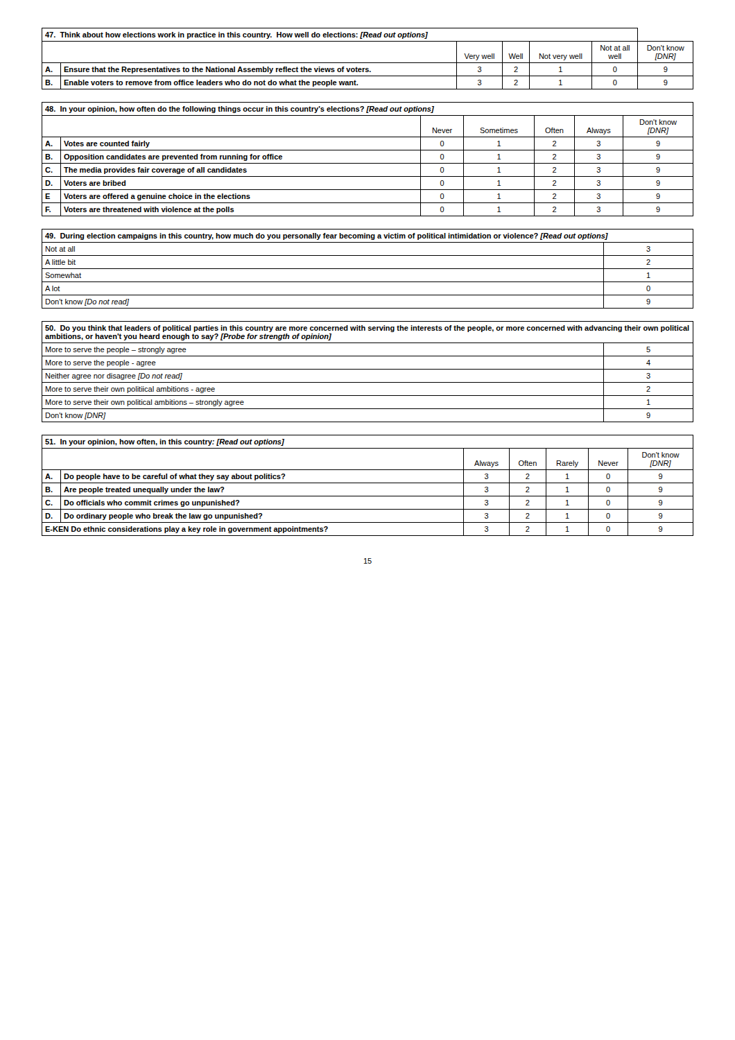| 47. Think about how elections work in practice in this country. How well do elections: [Read out options] |
| | Very well | Well | Not very well | Not at all well | Don't know [DNR] |
| A. | Ensure that the Representatives to the National Assembly reflect the views of voters. | 3 | 2 | 1 | 0 | 9 |
| B. | Enable voters to remove from office leaders who do not do what the people want. | 3 | 2 | 1 | 0 | 9 |
| 48. In your opinion, how often do the following things occur in this country's elections? [Read out options] |
| | Never | Sometimes | Often | Always | Don't know [DNR] |
| A. | Votes are counted fairly | 0 | 1 | 2 | 3 | 9 |
| B. | Opposition candidates are prevented from running for office | 0 | 1 | 2 | 3 | 9 |
| C. | The media provides fair coverage of all candidates | 0 | 1 | 2 | 3 | 9 |
| D. | Voters are bribed | 0 | 1 | 2 | 3 | 9 |
| E | Voters are offered a genuine choice in the elections | 0 | 1 | 2 | 3 | 9 |
| F. | Voters are threatened with violence at the polls | 0 | 1 | 2 | 3 | 9 |
| 49. During election campaigns in this country, how much do you personally fear becoming a victim of political intimidation or violence? [Read out options] |
| Not at all | 3 |
| A little bit | 2 |
| Somewhat | 1 |
| A lot | 0 |
| Don't know [Do not read] | 9 |
| 50. Do you think that leaders of political parties in this country are more concerned with serving the interests of the people, or more concerned with advancing their own political ambitions, or haven't you heard enough to say? [Probe for strength of opinion] |
| More to serve the people – strongly agree | 5 |
| More to serve the people - agree | 4 |
| Neither agree nor disagree [Do not read] | 3 |
| More to serve their own politiical ambitions - agree | 2 |
| More to serve their own political ambitions – strongly agree | 1 |
| Don't know [DNR] | 9 |
| 51. In your opinion, how often, in this country : [Read out options] |
| | Always | Often | Rarely | Never | Don't know [DNR] |
| A. | Do people have to be careful of what they say about politics? | 3 | 2 | 1 | 0 | 9 |
| B. | Are people treated unequally under the law? | 3 | 2 | 1 | 0 | 9 |
| C. | Do officials who commit crimes go unpunished? | 3 | 2 | 1 | 0 | 9 |
| D. | Do ordinary people who break the law go unpunished? | 3 | 2 | 1 | 0 | 9 |
| E-KEN Do ethnic considerations play a key role in government appointments? | 3 | 2 | 1 | 0 | 9 |
15